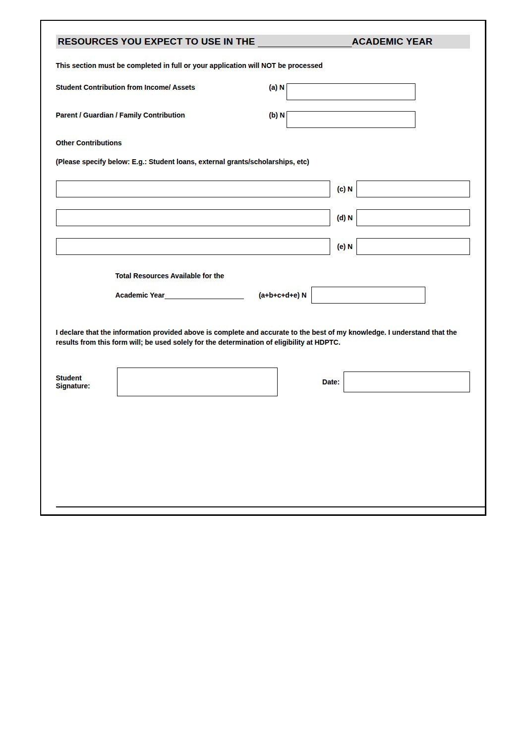RESOURCES YOU EXPECT TO USE IN THE ACADEMIC YEAR
This section must be completed in full or your application will NOT be processed
Student Contribution from Income/ Assets
(a) N
Parent / Guardian / Family Contribution
(b) N
Other Contributions
(Please specify below: E.g.: Student loans, external grants/scholarships, etc)
(c) N
(d) N
(e) N
Total Resources Available for the
Academic Year (a+b+c+d+e) N
I declare that the information provided above is complete and accurate to the best of my knowledge. I understand that the results from this form will; be used solely for the determination of eligibility at HDPTC.
Student Signature:
Date: